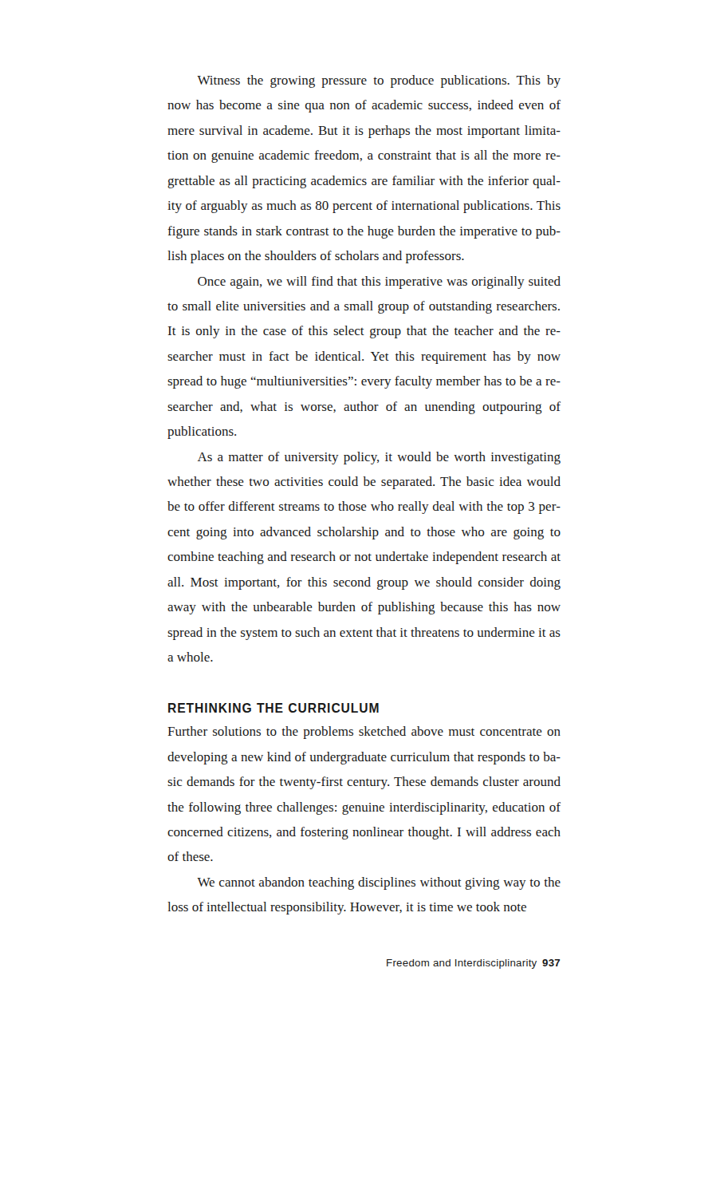Witness the growing pressure to produce publications. This by now has become a sine qua non of academic success, indeed even of mere survival in academe. But it is perhaps the most important limitation on genuine academic freedom, a constraint that is all the more regrettable as all practicing academics are familiar with the inferior quality of arguably as much as 80 percent of international publications. This figure stands in stark contrast to the huge burden the imperative to publish places on the shoulders of scholars and professors.
Once again, we will find that this imperative was originally suited to small elite universities and a small group of outstanding researchers. It is only in the case of this select group that the teacher and the researcher must in fact be identical. Yet this requirement has by now spread to huge “multiuniversities”: every faculty member has to be a researcher and, what is worse, author of an unending outpouring of publications.
As a matter of university policy, it would be worth investigating whether these two activities could be separated. The basic idea would be to offer different streams to those who really deal with the top 3 percent going into advanced scholarship and to those who are going to combine teaching and research or not undertake independent research at all. Most important, for this second group we should consider doing away with the unbearable burden of publishing because this has now spread in the system to such an extent that it threatens to undermine it as a whole.
Rethinking the Curriculum
Further solutions to the problems sketched above must concentrate on developing a new kind of undergraduate curriculum that responds to basic demands for the twenty-first century. These demands cluster around the following three challenges: genuine interdisciplinarity, education of concerned citizens, and fostering nonlinear thought. I will address each of these.
We cannot abandon teaching disciplines without giving way to the loss of intellectual responsibility. However, it is time we took note
Freedom and Interdisciplinarity937